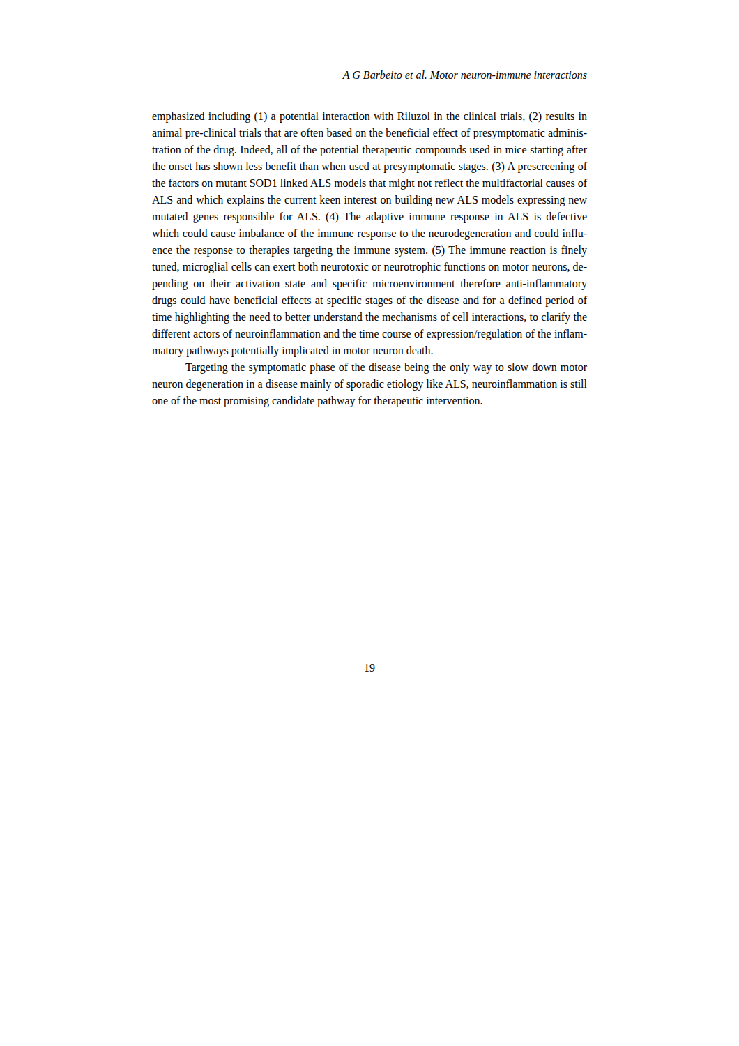A G Barbeito et al. Motor neuron-immune interactions
emphasized including (1) a potential interaction with Riluzol in the clinical trials, (2) results in animal pre-clinical trials that are often based on the beneficial effect of presymptomatic administration of the drug. Indeed, all of the potential therapeutic compounds used in mice starting after the onset has shown less benefit than when used at presymptomatic stages. (3) A prescreening of the factors on mutant SOD1 linked ALS models that might not reflect the multifactorial causes of ALS and which explains the current keen interest on building new ALS models expressing new mutated genes responsible for ALS. (4) The adaptive immune response in ALS is defective which could cause imbalance of the immune response to the neurodegeneration and could influence the response to therapies targeting the immune system. (5) The immune reaction is finely tuned, microglial cells can exert both neurotoxic or neurotrophic functions on motor neurons, depending on their activation state and specific microenvironment therefore anti-inflammatory drugs could have beneficial effects at specific stages of the disease and for a defined period of time highlighting the need to better understand the mechanisms of cell interactions, to clarify the different actors of neuroinflammation and the time course of expression/regulation of the inflammatory pathways potentially implicated in motor neuron death.
Targeting the symptomatic phase of the disease being the only way to slow down motor neuron degeneration in a disease mainly of sporadic etiology like ALS, neuroinflammation is still one of the most promising candidate pathway for therapeutic intervention.
19